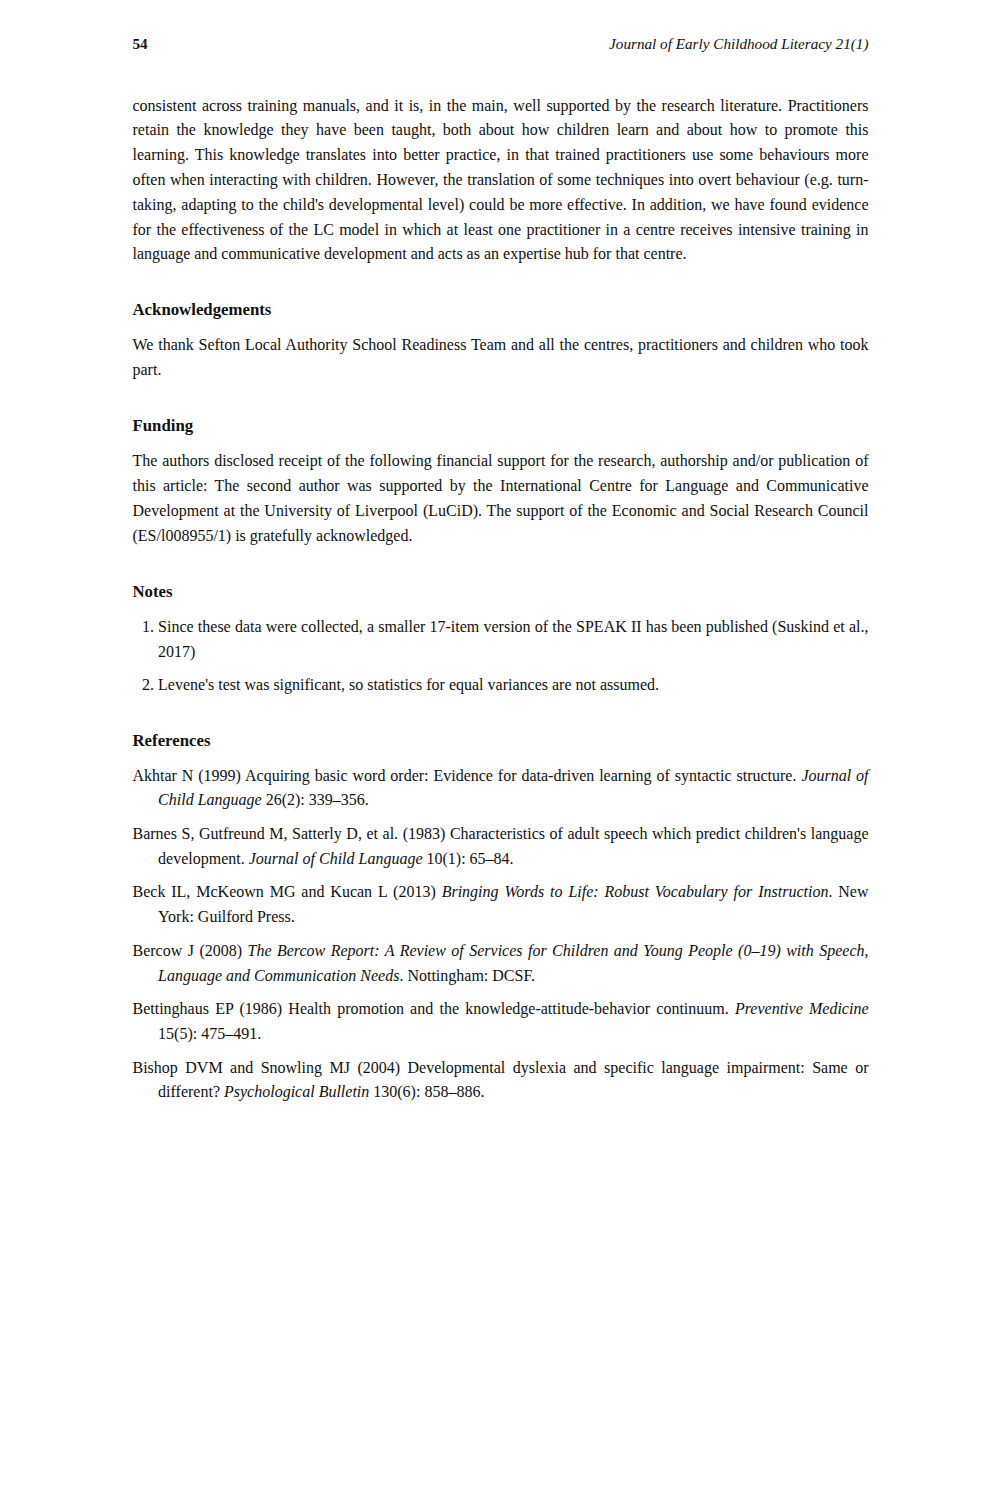54 Journal of Early Childhood Literacy 21(1)
consistent across training manuals, and it is, in the main, well supported by the research literature. Practitioners retain the knowledge they have been taught, both about how children learn and about how to promote this learning. This knowledge translates into better practice, in that trained practitioners use some behaviours more often when interacting with children. However, the translation of some techniques into overt behaviour (e.g. turn-taking, adapting to the child's developmental level) could be more effective. In addition, we have found evidence for the effectiveness of the LC model in which at least one practitioner in a centre receives intensive training in language and communicative development and acts as an expertise hub for that centre.
Acknowledgements
We thank Sefton Local Authority School Readiness Team and all the centres, practitioners and children who took part.
Funding
The authors disclosed receipt of the following financial support for the research, authorship and/or publication of this article: The second author was supported by the International Centre for Language and Communicative Development at the University of Liverpool (LuCiD). The support of the Economic and Social Research Council (ES/l008955/1) is gratefully acknowledged.
Notes
Since these data were collected, a smaller 17-item version of the SPEAK II has been published (Suskind et al., 2017)
Levene's test was significant, so statistics for equal variances are not assumed.
References
Akhtar N (1999) Acquiring basic word order: Evidence for data-driven learning of syntactic structure. Journal of Child Language 26(2): 339–356.
Barnes S, Gutfreund M, Satterly D, et al. (1983) Characteristics of adult speech which predict children's language development. Journal of Child Language 10(1): 65–84.
Beck IL, McKeown MG and Kucan L (2013) Bringing Words to Life: Robust Vocabulary for Instruction. New York: Guilford Press.
Bercow J (2008) The Bercow Report: A Review of Services for Children and Young People (0–19) with Speech, Language and Communication Needs. Nottingham: DCSF.
Bettinghaus EP (1986) Health promotion and the knowledge-attitude-behavior continuum. Preventive Medicine 15(5): 475–491.
Bishop DVM and Snowling MJ (2004) Developmental dyslexia and specific language impairment: Same or different? Psychological Bulletin 130(6): 858–886.